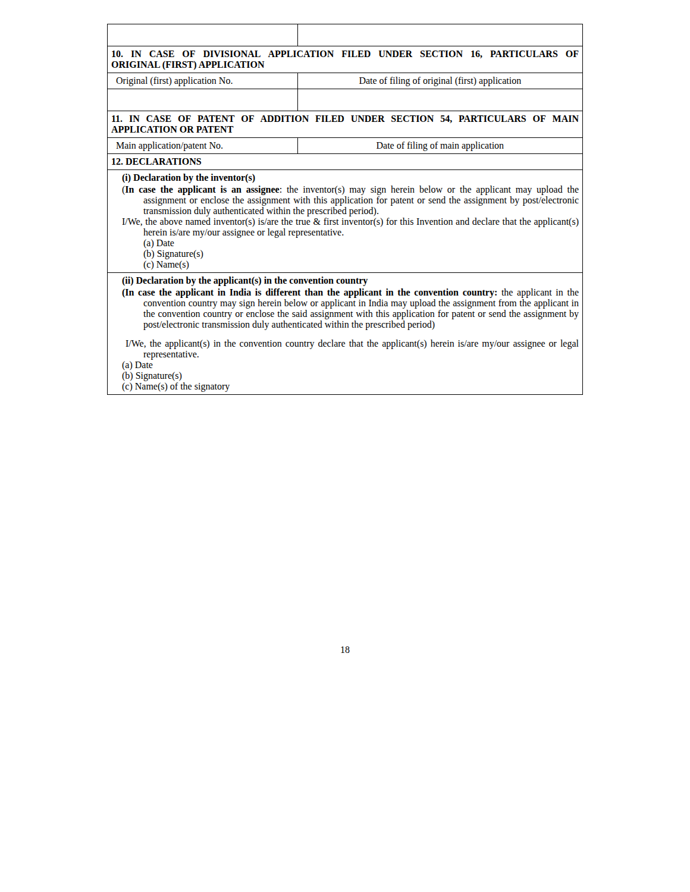| 10. IN CASE OF DIVISIONAL APPLICATION FILED UNDER SECTION 16, PARTICULARS OF ORIGINAL (FIRST) APPLICATION |
| Original (first) application No. | Date of filing of original (first) application |
| 11. IN CASE OF PATENT OF ADDITION FILED UNDER SECTION 54, PARTICULARS OF MAIN APPLICATION OR PATENT |
| Main application/patent No. | Date of filing of main application |
| 12. DECLARATIONS |
| (i) Declaration by the inventor(s) ( In case the applicant is an assignee : the inventor(s) may sign herein below or the applicant may upload the assignment or enclose the assignment with this application for patent or send the assignment by post/electronic transmission duly authenticated within the prescribed period). I/We, the above named inventor(s) is/are the true & first inventor(s) for this Invention and declare that the applicant(s) herein is/are my/our assignee or legal representative. (a) Date (b) Signature(s) (c) Name(s) |
| (ii) Declaration by the applicant(s) in the convention country (In case the applicant in India is different than the applicant in the convention country: the applicant in the convention country may sign herein below or applicant in India may upload the assignment from the applicant in the convention country or enclose the said assignment with this application for patent or send the assignment by post/electronic transmission duly authenticated within the prescribed period) I/We, the applicant(s) in the convention country declare that the applicant(s) herein is/are my/our assignee or legal representative. (a) Date (b) Signature(s) (c) Name(s) of the signatory |
18